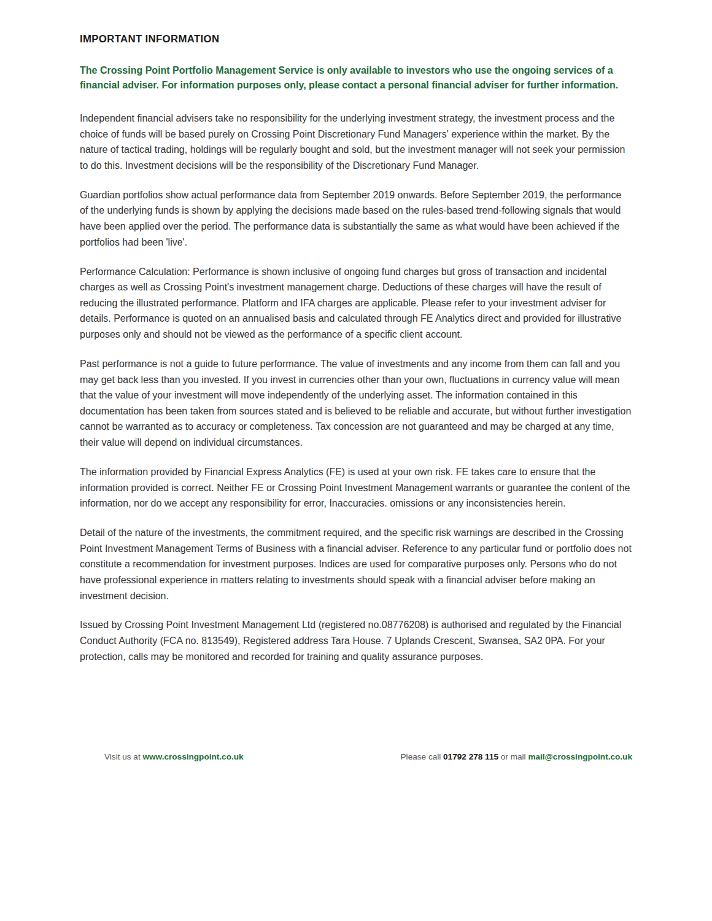IMPORTANT INFORMATION
The Crossing Point Portfolio Management Service is only available to investors who use the ongoing services of a financial adviser. For information purposes only, please contact a personal financial adviser for further information.
Independent financial advisers take no responsibility for the underlying investment strategy, the investment process and the choice of funds will be based purely on Crossing Point Discretionary Fund Managers' experience within the market. By the nature of tactical trading, holdings will be regularly bought and sold, but the investment manager will not seek your permission to do this. Investment decisions will be the responsibility of the Discretionary Fund Manager.
Guardian portfolios show actual performance data from September 2019 onwards. Before September 2019, the performance of the underlying funds is shown by applying the decisions made based on the rules-based trend-following signals that would have been applied over the period. The performance data is substantially the same as what would have been achieved if the portfolios had been 'live'.
Performance Calculation: Performance is shown inclusive of ongoing fund charges but gross of transaction and incidental charges as well as Crossing Point's investment management charge. Deductions of these charges will have the result of reducing the illustrated performance. Platform and IFA charges are applicable. Please refer to your investment adviser for details. Performance is quoted on an annualised basis and calculated through FE Analytics direct and provided for illustrative purposes only and should not be viewed as the performance of a specific client account.
Past performance is not a guide to future performance. The value of investments and any income from them can fall and you may get back less than you invested. If you invest in currencies other than your own, fluctuations in currency value will mean that the value of your investment will move independently of the underlying asset. The information contained in this documentation has been taken from sources stated and is believed to be reliable and accurate, but without further investigation cannot be warranted as to accuracy or completeness. Tax concession are not guaranteed and may be charged at any time, their value will depend on individual circumstances.
The information provided by Financial Express Analytics (FE) is used at your own risk. FE takes care to ensure that the information provided is correct. Neither FE or Crossing Point Investment Management warrants or guarantee the content of the information, nor do we accept any responsibility for error, Inaccuracies. omissions or any inconsistencies herein.
Detail of the nature of the investments, the commitment required, and the specific risk warnings are described in the Crossing Point Investment Management Terms of Business with a financial adviser. Reference to any particular fund or portfolio does not constitute a recommendation for investment purposes. Indices are used for comparative purposes only. Persons who do not have professional experience in matters relating to investments should speak with a financial adviser before making an investment decision.
Issued by Crossing Point Investment Management Ltd (registered no.08776208) is authorised and regulated by the Financial Conduct Authority (FCA no. 813549), Registered address Tara House. 7 Uplands Crescent, Swansea, SA2 0PA. For your protection, calls may be monitored and recorded for training and quality assurance purposes.
Visit us at www.crossingpoint.co.uk
Please call 01792 278 115 or mail mail@crossingpoint.co.uk